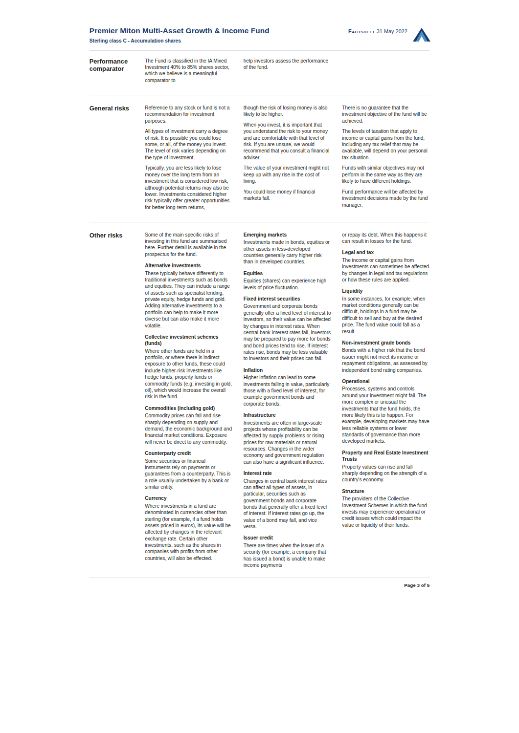Premier Miton Multi-Asset Growth & Income Fund
Sterling class C - Accumulation shares
Factsheet 31 May 2022
Performance
comparator
The Fund is classified in the IA Mixed Investment 40% to 85% shares sector, which we believe is a meaningful comparator to
help investors assess the performance of the fund.
General risks
Reference to any stock or fund is not a recommendation for investment purposes.
All types of investment carry a degree of risk. It is possible you could lose some, or all, of the money you invest. The level of risk varies depending on the type of investment.
Typically, you are less likely to lose money over the long term from an investment that is considered low risk, although potential returns may also be lower. Investments considered higher risk typically offer greater opportunities for better long-term returns,
though the risk of losing money is also likely to be higher.
When you invest, it is important that you understand the risk to your money and are comfortable with that level of risk. If you are unsure, we would recommend that you consult a financial adviser.
The value of your investment might not keep up with any rise in the cost of living.
You could lose money if financial markets fall.
There is no guarantee that the investment objective of the fund will be achieved.
The levels of taxation that apply to income or capital gains from the fund, including any tax relief that may be available, will depend on your personal tax situation.
Funds with similar objectives may not perform in the same way as they are likely to have different holdings.
Fund performance will be affected by investment decisions made by the fund manager.
Other risks
Some of the main specific risks of investing in this fund are summarised here. Further detail is available in the prospectus for the fund.
Alternative investments
These typically behave differently to traditional investments such as bonds and equities. They can include a range of assets such as specialist lending, private equity, hedge funds and gold. Adding alternative investments to a portfolio can help to make it more diverse but can also make it more volatile.
Collective investment schemes (funds)
Where other funds are held in a portfolio, or where there is indirect exposure to other funds, these could include higher-risk investments like hedge funds, property funds or commodity funds (e.g. investing in gold, oil), which would increase the overall risk in the fund.
Commodities (including gold)
Commodity prices can fall and rise sharply depending on supply and demand, the economic background and financial market conditions. Exposure will never be direct to any commodity.
Counterparty credit
Some securities or financial instruments rely on payments or guarantees from a counterparty. This is a role usually undertaken by a bank or similar entity.
Currency
Where investments in a fund are denominated in currencies other than sterling (for example, if a fund holds assets priced in euros), its value will be affected by changes in the relevant exchange rate. Certain other investments, such as the shares in companies with profits from other countries, will also be effected.
Emerging markets
Investments made in bonds, equities or other assets in less-developed countries generally carry higher risk than in developed countries.
Equities
Equities (shares) can experience high levels of price fluctuation.
Fixed interest securities
Government and corporate bonds generally offer a fixed level of interest to investors, so their value can be affected by changes in interest rates. When central bank interest rates fall, investors may be prepared to pay more for bonds and bond prices tend to rise. If interest rates rise, bonds may be less valuable to investors and their prices can fall.
Inflation
Higher inflation can lead to some investments falling in value, particularly those with a fixed level of interest, for example government bonds and corporate bonds.
Infrastructure
Investments are often in large-scale projects whose profitability can be affected by supply problems or rising prices for raw materials or natural resources. Changes in the wider economy and government regulation can also have a significant influence.
Interest rate
Changes in central bank interest rates can affect all types of assets, in particular, securities such as government bonds and corporate bonds that generally offer a fixed level of interest. If interest rates go up, the value of a bond may fall, and vice versa.
Issuer credit
There are times when the issuer of a security (for example, a company that has issued a bond) is unable to make income payments
or repay its debt. When this happens it can result in losses for the fund.
Legal and tax
The income or capital gains from investments can sometimes be affected by changes in legal and tax regulations or how these rules are applied.
Liquidity
In some instances, for example, when market conditions generally can be difficult, holdings in a fund may be difficult to sell and buy at the desired price. The fund value could fall as a result.
Non-investment grade bonds
Bonds with a higher risk that the bond issuer might not meet its income or repayment obligations, as assessed by independent bond rating companies.
Operational
Processes, systems and controls around your investment might fail. The more complex or unusual the investments that the fund holds, the more likely this is to happen. For example, developing markets may have less reliable systems or lower standards of governance than more developed markets.
Property and Real Estate Investment Trusts
Property values can rise and fall sharply depending on the strength of a country's economy.
Structure
The providers of the Collective Investment Schemes in which the fund invests may experience operational or credit issues which could impact the value or liquidity of their funds.
Page 3 of 5